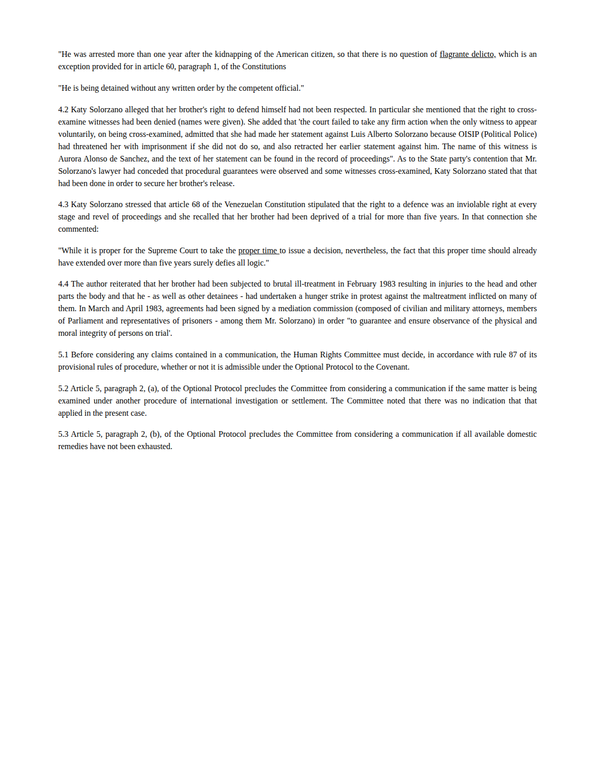"He was arrested more than one year after the kidnapping of the American citizen, so that there is no question of flagrante delicto, which is an exception provided for in article 60, paragraph 1, of the Constitutions
"He is being detained without any written order by the competent official."
4.2 Katy Solorzano alleged that her brother's right to defend himself had not been respected. In particular she mentioned that the right to cross-examine witnesses had been denied (names were given). She added that 'the court failed to take any firm action when the only witness to appear voluntarily, on being cross-examined, admitted that she had made her statement against Luis Alberto Solorzano because OISIP (Political Police) had threatened her with imprisonment if she did not do so, and also retracted her earlier statement against him. The name of this witness is Aurora Alonso de Sanchez, and the text of her statement can be found in the record of proceedings". As to the State party's contention that Mr. Solorzano's lawyer had conceded that procedural guarantees were observed and some witnesses cross-examined, Katy Solorzano stated that that had been done in order to secure her brother's release.
4.3 Katy Solorzano stressed that article 68 of the Venezuelan Constitution stipulated that the right to a defence was an inviolable right at every stage and revel of proceedings and she recalled that her brother had been deprived of a trial for more than five years. In that connection she commented:
"While it is proper for the Supreme Court to take the proper time to issue a decision, nevertheless, the fact that this proper time should already have extended over more than five years surely defies all logic."
4.4 The author reiterated that her brother had been subjected to brutal ill-treatment in February 1983 resulting in injuries to the head and other parts the body and that he - as well as other detainees - had undertaken a hunger strike in protest against the maltreatment inflicted on many of them. In March and April 1983, agreements had been signed by a mediation commission (composed of civilian and military attorneys, members of Parliament and representatives of prisoners - among them Mr. Solorzano) in order "to guarantee and ensure observance of the physical and moral integrity of persons on trial'.
5.1 Before considering any claims contained in a communication, the Human Rights Committee must decide, in accordance with rule 87 of its provisional rules of procedure, whether or not it is admissible under the Optional Protocol to the Covenant.
5.2 Article 5, paragraph 2, (a), of the Optional Protocol precludes the Committee from considering a communication if the same matter is being examined under another procedure of international investigation or settlement. The Committee noted that there was no indication that that applied in the present case.
5.3 Article 5, paragraph 2, (b), of the Optional Protocol precludes the Committee from considering a communication if all available domestic remedies have not been exhausted.